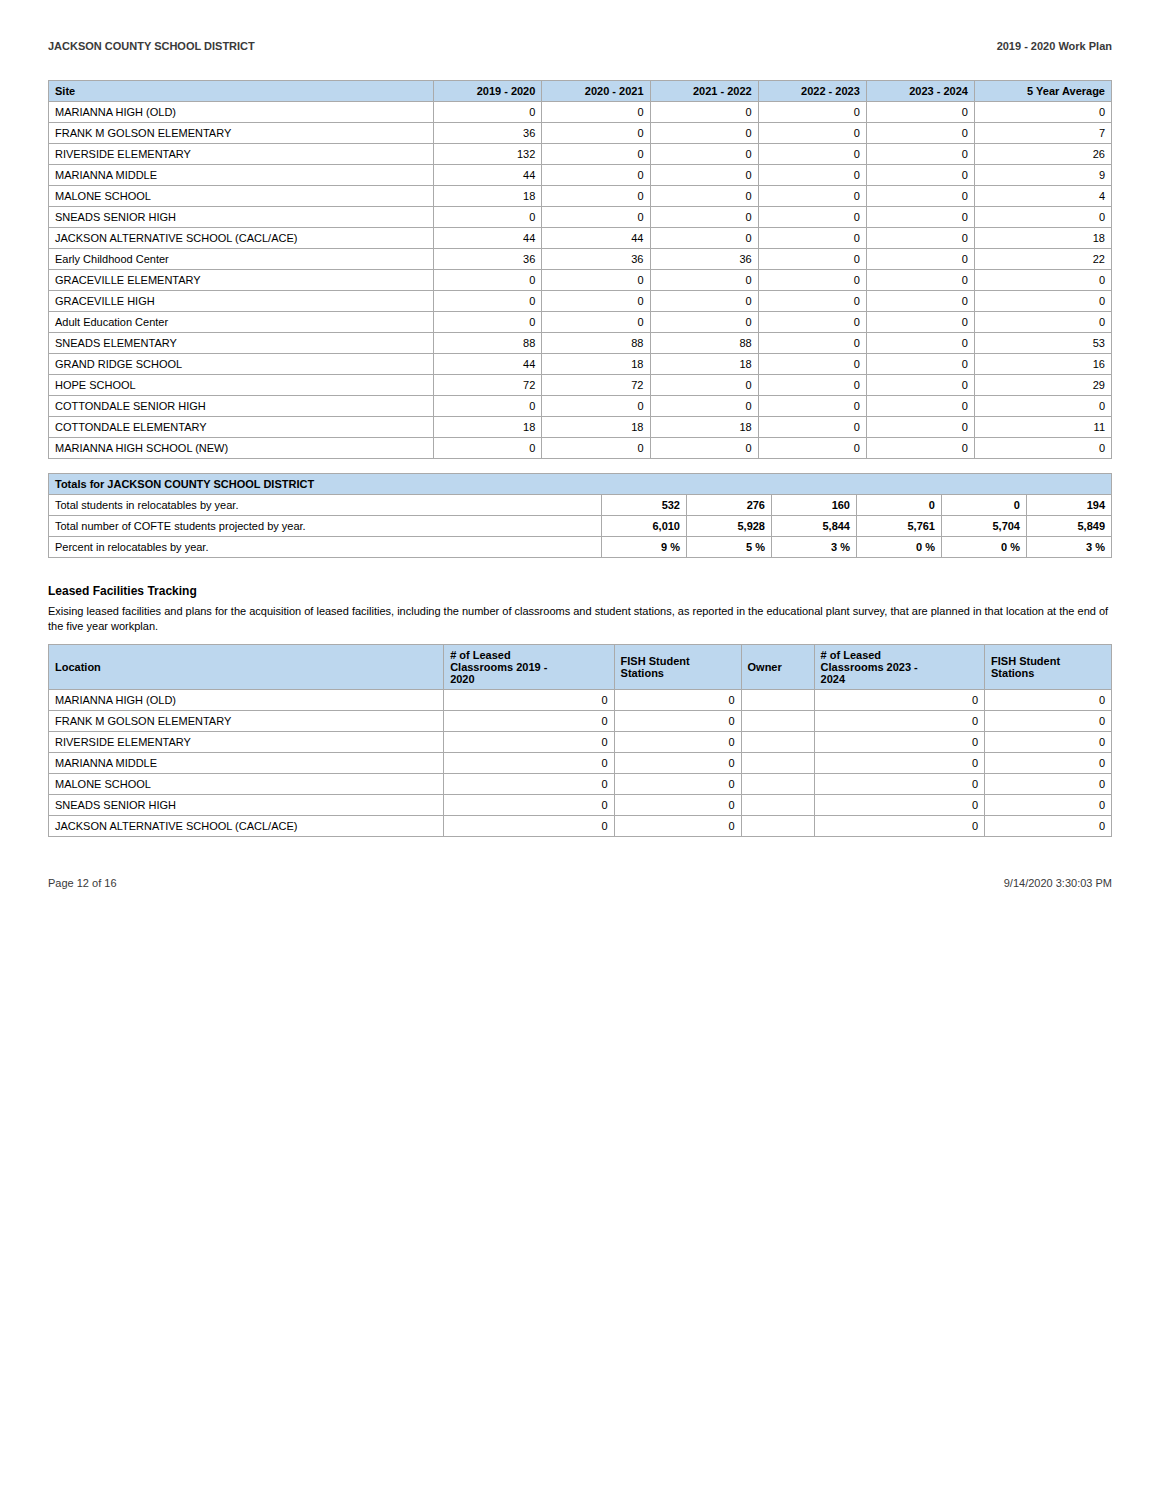JACKSON COUNTY SCHOOL DISTRICT 2019 - 2020 Work Plan
| Site | 2019 - 2020 | 2020 - 2021 | 2021 - 2022 | 2022 - 2023 | 2023 - 2024 | 5 Year Average |
| --- | --- | --- | --- | --- | --- | --- |
| MARIANNA HIGH (OLD) | 0 | 0 | 0 | 0 | 0 | 0 |
| FRANK M GOLSON ELEMENTARY | 36 | 0 | 0 | 0 | 0 | 7 |
| RIVERSIDE ELEMENTARY | 132 | 0 | 0 | 0 | 0 | 26 |
| MARIANNA MIDDLE | 44 | 0 | 0 | 0 | 0 | 9 |
| MALONE SCHOOL | 18 | 0 | 0 | 0 | 0 | 4 |
| SNEADS SENIOR HIGH | 0 | 0 | 0 | 0 | 0 | 0 |
| JACKSON ALTERNATIVE SCHOOL (CACL/ACE) | 44 | 44 | 0 | 0 | 0 | 18 |
| Early Childhood Center | 36 | 36 | 36 | 0 | 0 | 22 |
| GRACEVILLE ELEMENTARY | 0 | 0 | 0 | 0 | 0 | 0 |
| GRACEVILLE HIGH | 0 | 0 | 0 | 0 | 0 | 0 |
| Adult Education Center | 0 | 0 | 0 | 0 | 0 | 0 |
| SNEADS ELEMENTARY | 88 | 88 | 88 | 0 | 0 | 53 |
| GRAND RIDGE SCHOOL | 44 | 18 | 18 | 0 | 0 | 16 |
| HOPE SCHOOL | 72 | 72 | 0 | 0 | 0 | 29 |
| COTTONDALE SENIOR HIGH | 0 | 0 | 0 | 0 | 0 | 0 |
| COTTONDALE ELEMENTARY | 18 | 18 | 18 | 0 | 0 | 11 |
| MARIANNA HIGH SCHOOL (NEW) | 0 | 0 | 0 | 0 | 0 | 0 |
| Totals for JACKSON COUNTY SCHOOL DISTRICT |
| --- |
| Total students in relocatables by year. | 532 | 276 | 160 | 0 | 0 | 194 |
| Total number of COFTE students projected by year. | 6,010 | 5,928 | 5,844 | 5,761 | 5,704 | 5,849 |
| Percent in relocatables by year. | 9 % | 5 % | 3 % | 0 % | 0 % | 3 % |
Leased Facilities Tracking
Exising leased facilities and plans for the acquisition of leased facilities, including the number of classrooms and student stations, as reported in the educational plant survey, that are planned in that location at the end of the five year workplan.
| Location | # of Leased Classrooms 2019 - 2020 | FISH Student Stations | Owner | # of Leased Classrooms 2023 - 2024 | FISH Student Stations |
| --- | --- | --- | --- | --- | --- |
| MARIANNA HIGH (OLD) | 0 | 0 | | 0 | 0 |
| FRANK M GOLSON ELEMENTARY | 0 | 0 | | 0 | 0 |
| RIVERSIDE ELEMENTARY | 0 | 0 | | 0 | 0 |
| MARIANNA MIDDLE | 0 | 0 | | 0 | 0 |
| MALONE SCHOOL | 0 | 0 | | 0 | 0 |
| SNEADS SENIOR HIGH | 0 | 0 | | 0 | 0 |
| JACKSON ALTERNATIVE SCHOOL (CACL/ACE) | 0 | 0 | | 0 | 0 |
Page 12 of 16 9/14/2020 3:30:03 PM